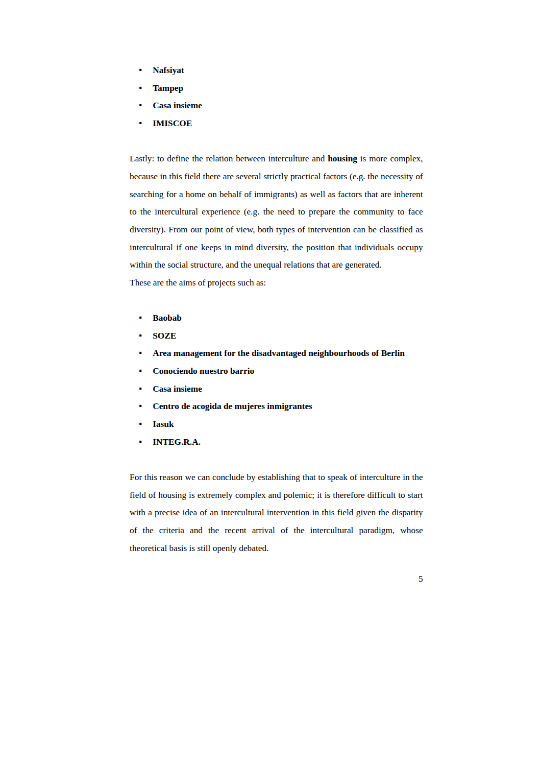Nafsiyat
Tampep
Casa insieme
IMISCOE
Lastly: to define the relation between interculture and housing is more complex, because in this field there are several strictly practical factors (e.g. the necessity of searching for a home on behalf of immigrants) as well as factors that are inherent to the intercultural experience (e.g. the need to prepare the community to face diversity). From our point of view, both types of intervention can be classified as intercultural if one keeps in mind diversity, the position that individuals occupy within the social structure, and the unequal relations that are generated.
These are the aims of projects such as:
Baobab
SOZE
Area management for the disadvantaged neighbourhoods of Berlin
Conociendo nuestro barrio
Casa insieme
Centro de acogida de mujeres inmigrantes
Iasuk
INTEG.R.A.
For this reason we can conclude by establishing that to speak of interculture in the field of housing is extremely complex and polemic; it is therefore difficult to start with a precise idea of an intercultural intervention in this field given the disparity of the criteria and the recent arrival of the intercultural paradigm, whose theoretical basis is still openly debated.
5